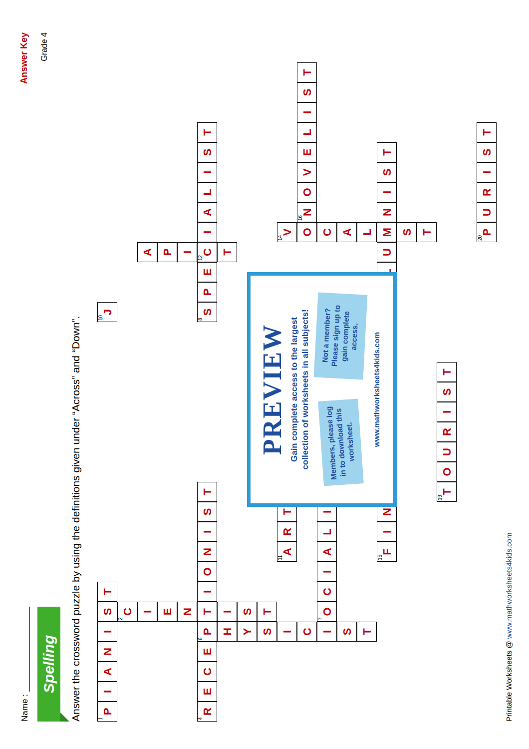Name :
Answer Key
Spelling
Grade 4
Answer the crossword puzzle by using the definitions given under “Across” and “Down”.
1 P
I
A
N
I
S
T
2 C
I
E
N
T
I
S
T
4 R
E
C
E
6 P
I
O
N
I
S
T
H
Y
S
I
C
I
S
T
7 O
C
I
A
L
I
S
T
11 A
R
T
I
S
T
15 F
I
N
A
L
I
S
T
19 T
O
U
R
I
S
T
8 S
P
E
12 C
I
A
L
I
S
T
10 J
A
P
I
T
14 V
O
C
A
L
I
S
T
16 N
O
V
E
L
I
S
T
18 C
O
L
U
M
N
I
S
T
20 P
U
R
I
S
T
PREVIEW
Gain complete access to the largest
collection of worksheets in all subjects!
Members, please log in to download this worksheet.
Not a member? Please sign up to gain complete access.
www.mathworksheets4kids.com
Printable Worksheets @ www.mathworksheets4kids.com